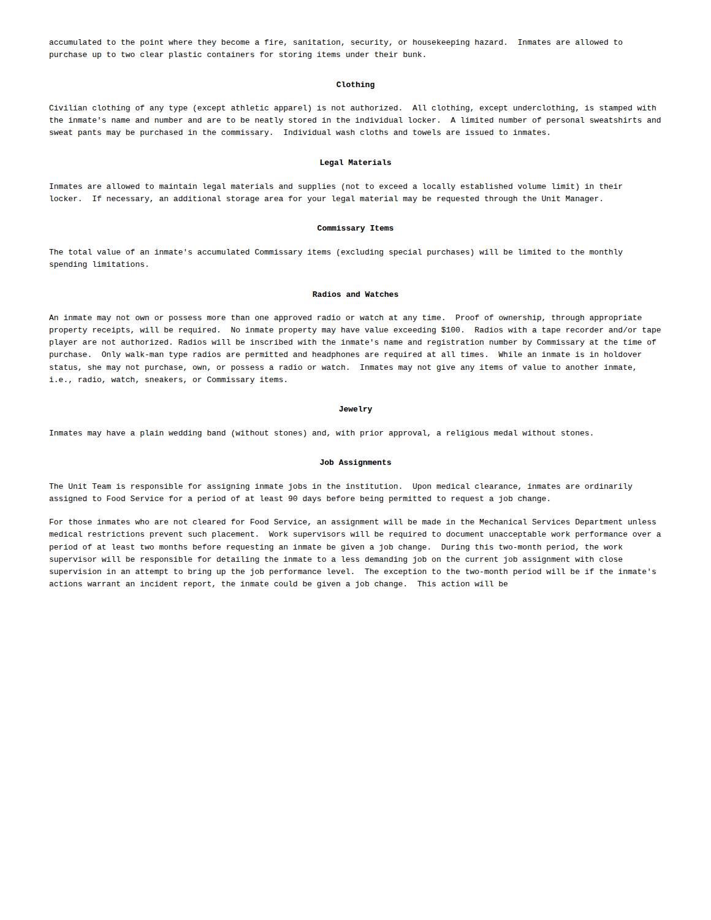accumulated to the point where they become a fire, sanitation, security, or housekeeping hazard. Inmates are allowed to purchase up to two clear plastic containers for storing items under their bunk.
Clothing
Civilian clothing of any type (except athletic apparel) is not authorized. All clothing, except underclothing, is stamped with the inmate's name and number and are to be neatly stored in the individual locker. A limited number of personal sweatshirts and sweat pants may be purchased in the commissary. Individual wash cloths and towels are issued to inmates.
Legal Materials
Inmates are allowed to maintain legal materials and supplies (not to exceed a locally established volume limit) in their locker. If necessary, an additional storage area for your legal material may be requested through the Unit Manager.
Commissary Items
The total value of an inmate's accumulated Commissary items (excluding special purchases) will be limited to the monthly spending limitations.
Radios and Watches
An inmate may not own or possess more than one approved radio or watch at any time. Proof of ownership, through appropriate property receipts, will be required. No inmate property may have value exceeding $100. Radios with a tape recorder and/or tape player are not authorized. Radios will be inscribed with the inmate's name and registration number by Commissary at the time of purchase. Only walk-man type radios are permitted and headphones are required at all times. While an inmate is in holdover status, she may not purchase, own, or possess a radio or watch. Inmates may not give any items of value to another inmate, i.e., radio, watch, sneakers, or Commissary items.
Jewelry
Inmates may have a plain wedding band (without stones) and, with prior approval, a religious medal without stones.
Job Assignments
The Unit Team is responsible for assigning inmate jobs in the institution. Upon medical clearance, inmates are ordinarily assigned to Food Service for a period of at least 90 days before being permitted to request a job change.
For those inmates who are not cleared for Food Service, an assignment will be made in the Mechanical Services Department unless medical restrictions prevent such placement. Work supervisors will be required to document unacceptable work performance over a period of at least two months before requesting an inmate be given a job change. During this two-month period, the work supervisor will be responsible for detailing the inmate to a less demanding job on the current job assignment with close supervision in an attempt to bring up the job performance level. The exception to the two-month period will be if the inmate's actions warrant an incident report, the inmate could be given a job change. This action will be